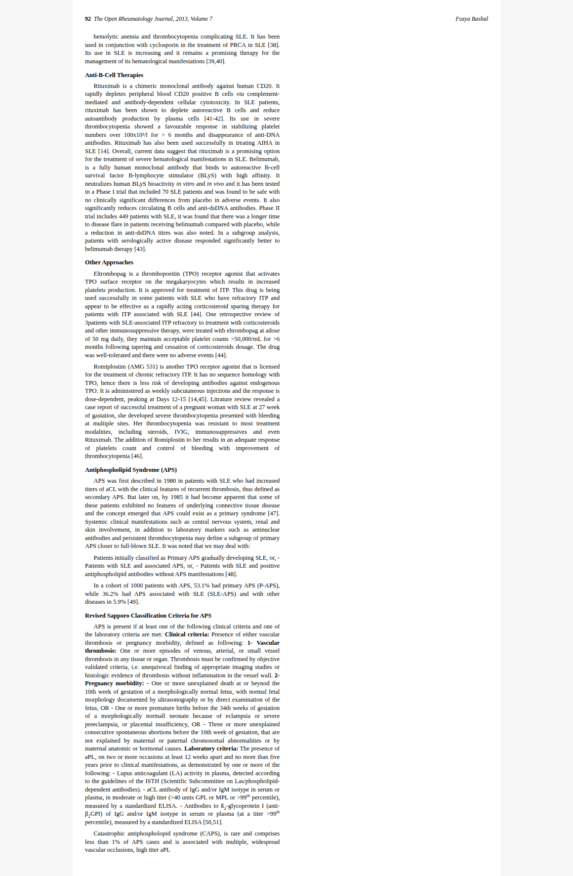92 The Open Rheumatology Journal, 2013, Volume 7
Fozya Bashal
hemolytic anemia and thrombocytopenia complicating SLE. It has been used in conjunction with cyclosporin in the treatment of PRCA in SLE [38]. Its use in SLE is increasing and it remains a promising therapy for the management of its hematological manifestations [39,40].
Anti-B-Cell Therapies
Rituximab is a chimeric monoclonal antibody against human CD20. It rapidly depletes peripheral blood CD20 positive B cells via complement-mediated and antibody-dependent cellular cytotoxicity. In SLE patients, rituximab has been shown to deplete autoreactive B cells and reduce autoantibody production by plasma cells [41-42]. Its use in severe thrombocytopenia showed a favourable response in stabilizing platelet numbers over 100x10³/l for > 6 months and disappearance of anti-DNA antibodies. Rituximab has also been used successfully in treating AIHA in SLE [14]. Overall, current data suggest that rituximab is a promising option for the treatment of severe hematological manifestations in SLE. Belimumab, is a fully human monoclonal antibody that binds to autoreactive B-cell survival factor B-lymphocyte stimulator (BLyS) with high affinity. It neutralizes human BLyS bioactivity in vitro and in vivo and it has been tested in a Phase I trial that included 70 SLE patients and was found to be safe with no clinically significant differences from placebo in adverse events. It also significantly reduces circulating B cells and anti-dsDNA antibodies. Phase II trial includes 449 patients with SLE, it was found that there was a longer time to disease flare in patients receiving belimumab compared with placebo, while a reduction in anti-dsDNA titres was also noted. In a subgroup analysis, patients with serologically active disease responded significantly better to belimumab therapy [43].
Other Approaches
Eltrombopag is a thrombopoeitin (TPO) receptor agonist that activates TPO surface receptor on the megakaryocytes which results in increased platelets production. It is approved for treatment of ITP. This drug is being used successfully in some patients with SLE who have refractory ITP and appear to be effective as a rapidly acting corticosteroid sparing therapy for patients with ITP associated with SLE [44]. One retrospective review of 3patients with SLE-associated ITP refractory to treatment with corticosteroids and other immunosuppressive therapy, were treated with eltrombopag at adose of 50 mg daily, they maintain acceptable platelet counts >50,000/mL for >6 months following tapering and cessation of corticosteroids dosage. The drug was well-tolerated and there were no adverse events [44].
Romiplostim (AMG 531) is another TPO receptor agonist that is licensed for the treatment of chronic refractory ITP. It has no sequence homology with TPO, hence there is less risk of developing antibodies against endogenous TPO. It is administered as weekly subcutaneous injections and the response is dose-dependent, peaking at Days 12-15 [14,45]. Litrature review revealed a case report of successful treatment of a pregnant woman with SLE at 27 week of gastation, she developed severe thrombocytopenia presented with bleeding at multiple sites. Her thrombocytopenia was resistant to most treatment modalities, including steroids, IVIG, immunosuppressives and even Rituximab. The addition of Romiplostin to her results in an adequate response of platelets count and control of bleeding with improvement of thrombocytopenia [46].
Antiphospholipid Syndrome (APS)
APS was first described in 1980 in patients with SLE who had increased titers of aCL with the clinical features of recurrent thrombosis, thus defined as secondary APS. But later on, by 1985 it had become apparent that some of these patients exhibited no features of underlying connective tissue disease and the concept emerged that APS could exist as a primary syndrome [47]. Systemic clinical manifestations such as central nervous system, renal and skin involvement, in addition to laboratory markers such as antinuclear antibodies and persistent thrombocytopenia may define a subgroup of primary APS closer to full-blown SLE. It was noted that we may deal with:
Patients initially classified as Primary APS gradually developing SLE, or, - Patients with SLE and associated APS, or, - Patients with SLE and positive antiphospholipid antibodies without APS manifestations [48].
In a cohort of 1000 patients with APS, 53.1% had primary APS (P-APS), while 36.2% had APS associated with SLE (SLE-APS) and with other diseases in 5.9% [49].
Revised Sapporo Classification Criteria for APS
APS is present if at least one of the following clinical criteria and one of the laboratory criteria are met: Clinical criteria: Presence of either vascular thrombosis or pregnancy morbidity, defined as following: 1- Vascular thrombosis: One or more episodes of venous, arterial, or small vessel thrombosis in any tissue or organ. Thrombosis must be confirmed by objective validated criteria, i.e. unequivocal finding of appropriate imaging studies or histologic evidence of thrombosis without inflammation in the vessel wall. 2- Pregnancy morbidity: - One or more unexplained death at or beynod the 10th week of gestation of a morphologically normal fetus, with normal fetal morphology documented by ultrasonography or by direct examination of the fetus, OR - One or more premature births before the 34th weeks of gestation of a morphologically normall neonate because of eclampsia or severe preeclampsia, or placental insufficiency, OR - Three or more unexplained consecutive spontaneous abortions before the 10th week of gestation, that are not explained by maternal or paternal chromosomal abnormalities or by maternal anatomic or hormonal causes. Laboratory criteria: The presence of aPL, on two or more occasions at least 12 weeks apart and no more than five years prior to clinical manifestations, as demonstrated by one or more of the following: - Lupus anticoagulant (LA) activity in plasma, detected according to the guidelines of the ISTH (Scientific Subcommittee on Las/phospholipid-dependent antibodies). - aCL antibody of IgG and/or IgM isotype in serum or plasma, in moderate or high titer (>40 units GPL or MPL or >99th percentile), measured by a standardized ELISA. - Antibodies to ß2-glycoprotein I (anti-β2GPI) of IgG and/or IgM isotype in serum or plasma (at a titer >99th percentile), measured by a standardized ELISA [50,51].
Catastrophic antiphospholopid syndrome (CAPS), is rare and comprises less than 1% of APS cases and is associated with multiple, widespread vascular occlusions, high titer aPL